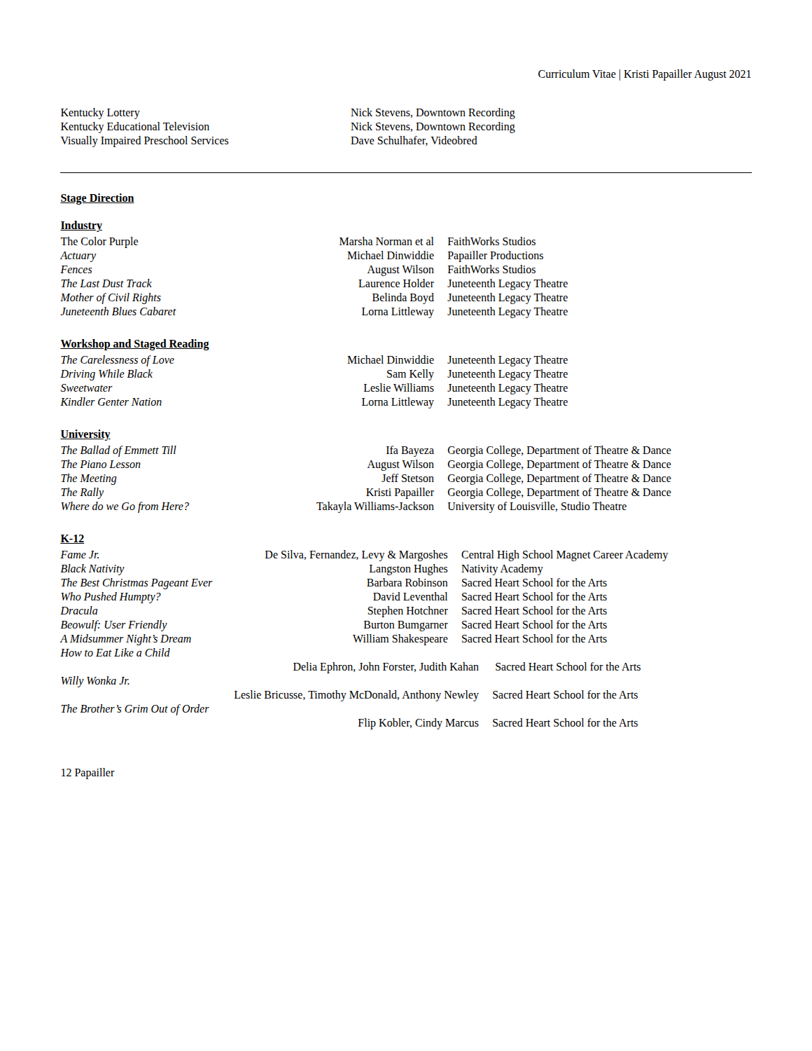Curriculum Vitae | Kristi Papailler August 2021
| Kentucky Lottery | Nick Stevens, Downtown Recording |
| Kentucky Educational Television | Nick Stevens, Downtown Recording |
| Visually Impaired Preschool Services | Dave Schulhafer, Videobred |
Stage Direction
Industry
| The Color Purple | Marsha Norman et al | FaithWorks Studios |
| Actuary | Michael Dinwiddie | Papailler Productions |
| Fences | August Wilson | FaithWorks Studios |
| The Last Dust Track | Laurence Holder | Juneteenth Legacy Theatre |
| Mother of Civil Rights | Belinda Boyd | Juneteenth Legacy Theatre |
| Juneteenth Blues Cabaret | Lorna Littleway | Juneteenth Legacy Theatre |
Workshop and Staged Reading
| The Carelessness of Love | Michael Dinwiddie | Juneteenth Legacy Theatre |
| Driving While Black | Sam Kelly | Juneteenth Legacy Theatre |
| Sweetwater | Leslie Williams | Juneteenth Legacy Theatre |
| Kindler Genter Nation | Lorna Littleway | Juneteenth Legacy Theatre |
University
| The Ballad of Emmett Till | Ifa Bayeza | Georgia College, Department of Theatre & Dance |
| The Piano Lesson | August Wilson | Georgia College, Department of Theatre & Dance |
| The Meeting | Jeff Stetson | Georgia College, Department of Theatre & Dance |
| The Rally | Kristi Papailler | Georgia College, Department of Theatre & Dance |
| Where do we Go from Here? | Takayla Williams-Jackson | University of Louisville, Studio Theatre |
K-12
| Fame Jr. | De Silva, Fernandez, Levy & Margoshes | Central High School Magnet Career Academy |
| Black Nativity | Langston Hughes | Nativity Academy |
| The Best Christmas Pageant Ever | Barbara Robinson | Sacred Heart School for the Arts |
| Who Pushed Humpty? | David Leventhal | Sacred Heart School for the Arts |
| Dracula | Stephen Hotchner | Sacred Heart School for the Arts |
| Beowulf: User Friendly | Burton Bumgarner | Sacred Heart School for the Arts |
| A Midsummer Night’s Dream | William Shakespeare | Sacred Heart School for the Arts |
| How to Eat Like a Child |
| | Delia Ephron, John Forster, Judith Kahan | Sacred Heart School for the Arts |
| Willy Wonka Jr. |
| | Leslie Bricusse, Timothy McDonald, Anthony Newley | Sacred Heart School for the Arts |
| The Brother’s Grim Out of Order |
| | Flip Kobler, Cindy Marcus | Sacred Heart School for the Arts |
12 Papailler